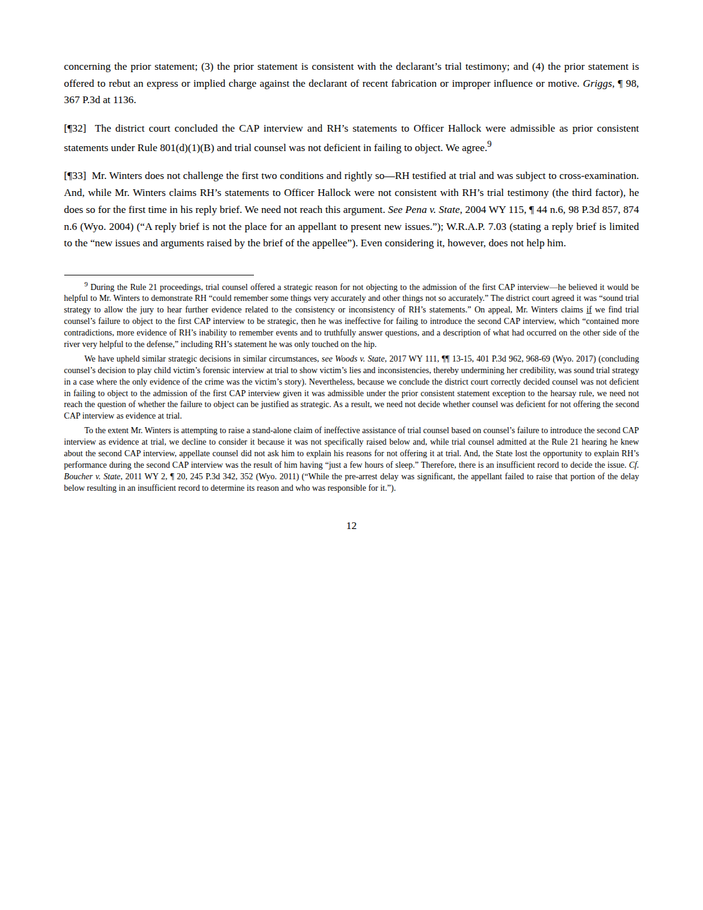concerning the prior statement; (3) the prior statement is consistent with the declarant’s trial testimony; and (4) the prior statement is offered to rebut an express or implied charge against the declarant of recent fabrication or improper influence or motive. Griggs, ¶ 98, 367 P.3d at 1136.
[¶32] The district court concluded the CAP interview and RH’s statements to Officer Hallock were admissible as prior consistent statements under Rule 801(d)(1)(B) and trial counsel was not deficient in failing to object. We agree.9
[¶33] Mr. Winters does not challenge the first two conditions and rightly so—RH testified at trial and was subject to cross-examination. And, while Mr. Winters claims RH’s statements to Officer Hallock were not consistent with RH’s trial testimony (the third factor), he does so for the first time in his reply brief. We need not reach this argument. See Pena v. State, 2004 WY 115, ¶ 44 n.6, 98 P.3d 857, 874 n.6 (Wyo. 2004) (“A reply brief is not the place for an appellant to present new issues.”); W.R.A.P. 7.03 (stating a reply brief is limited to the “new issues and arguments raised by the brief of the appellee”). Even considering it, however, does not help him.
9 During the Rule 21 proceedings, trial counsel offered a strategic reason for not objecting to the admission of the first CAP interview—he believed it would be helpful to Mr. Winters to demonstrate RH “could remember some things very accurately and other things not so accurately.” The district court agreed it was “sound trial strategy to allow the jury to hear further evidence related to the consistency or inconsistency of RH’s statements.” On appeal, Mr. Winters claims if we find trial counsel’s failure to object to the first CAP interview to be strategic, then he was ineffective for failing to introduce the second CAP interview, which “contained more contradictions, more evidence of RH’s inability to remember events and to truthfully answer questions, and a description of what had occurred on the other side of the river very helpful to the defense,” including RH’s statement he was only touched on the hip.
We have upheld similar strategic decisions in similar circumstances, see Woods v. State, 2017 WY 111, ¶¶ 13-15, 401 P.3d 962, 968-69 (Wyo. 2017) (concluding counsel’s decision to play child victim’s forensic interview at trial to show victim’s lies and inconsistencies, thereby undermining her credibility, was sound trial strategy in a case where the only evidence of the crime was the victim’s story). Nevertheless, because we conclude the district court correctly decided counsel was not deficient in failing to object to the admission of the first CAP interview given it was admissible under the prior consistent statement exception to the hearsay rule, we need not reach the question of whether the failure to object can be justified as strategic. As a result, we need not decide whether counsel was deficient for not offering the second CAP interview as evidence at trial.
To the extent Mr. Winters is attempting to raise a stand-alone claim of ineffective assistance of trial counsel based on counsel’s failure to introduce the second CAP interview as evidence at trial, we decline to consider it because it was not specifically raised below and, while trial counsel admitted at the Rule 21 hearing he knew about the second CAP interview, appellate counsel did not ask him to explain his reasons for not offering it at trial. And, the State lost the opportunity to explain RH’s performance during the second CAP interview was the result of him having “just a few hours of sleep.” Therefore, there is an insufficient record to decide the issue. Cf. Boucher v. State, 2011 WY 2, ¶ 20, 245 P.3d 342, 352 (Wyo. 2011) (“While the pre-arrest delay was significant, the appellant failed to raise that portion of the delay below resulting in an insufficient record to determine its reason and who was responsible for it.”).
12